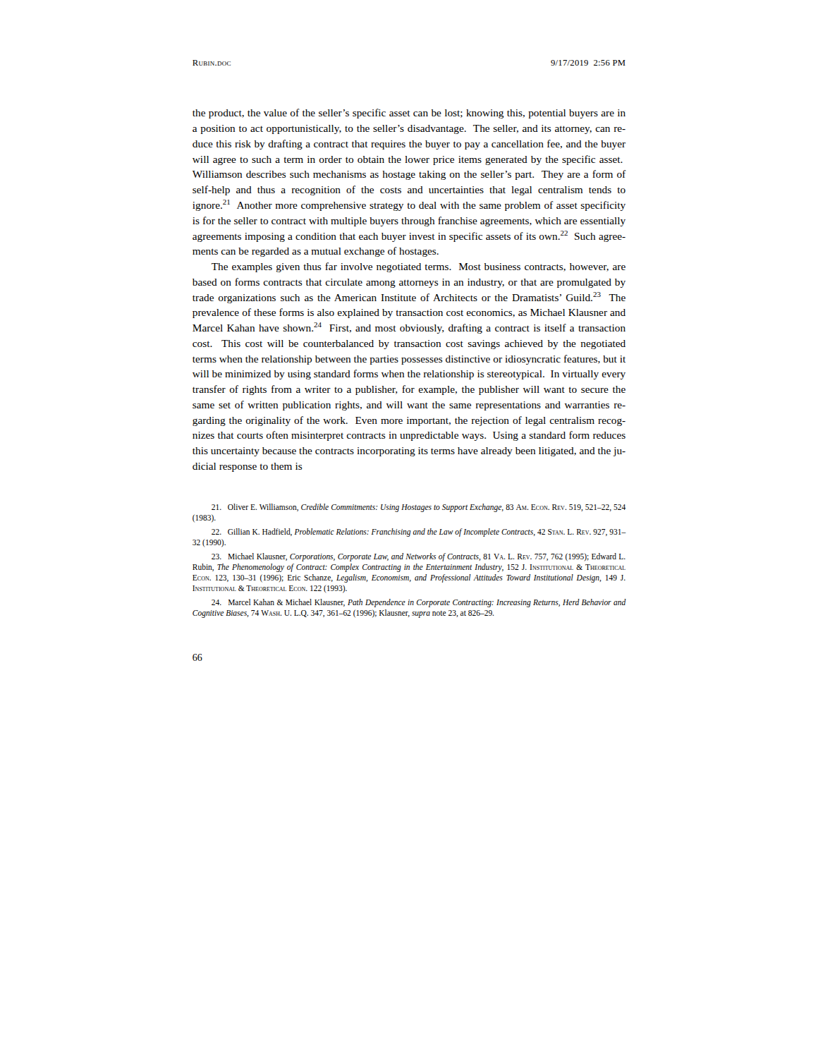Rubin.doc 9/17/2019 2:56 PM
the product, the value of the seller’s specific asset can be lost; knowing this, potential buyers are in a position to act opportunistically, to the seller’s disadvantage. The seller, and its attorney, can reduce this risk by drafting a contract that requires the buyer to pay a cancellation fee, and the buyer will agree to such a term in order to obtain the lower price items generated by the specific asset. Williamson describes such mechanisms as hostage taking on the seller’s part. They are a form of self-help and thus a recognition of the costs and uncertainties that legal centralism tends to ignore.21 Another more comprehensive strategy to deal with the same problem of asset specificity is for the seller to contract with multiple buyers through franchise agreements, which are essentially agreements imposing a condition that each buyer invest in specific assets of its own.22 Such agreements can be regarded as a mutual exchange of hostages.
The examples given thus far involve negotiated terms. Most business contracts, however, are based on forms contracts that circulate among attorneys in an industry, or that are promulgated by trade organizations such as the American Institute of Architects or the Dramatists’ Guild.23 The prevalence of these forms is also explained by transaction cost economics, as Michael Klausner and Marcel Kahan have shown.24 First, and most obviously, drafting a contract is itself a transaction cost. This cost will be counterbalanced by transaction cost savings achieved by the negotiated terms when the relationship between the parties possesses distinctive or idiosyncratic features, but it will be minimized by using standard forms when the relationship is stereotypical. In virtually every transfer of rights from a writer to a publisher, for example, the publisher will want to secure the same set of written publication rights, and will want the same representations and warranties regarding the originality of the work. Even more important, the rejection of legal centralism recognizes that courts often misinterpret contracts in unpredictable ways. Using a standard form reduces this uncertainty because the contracts incorporating its terms have already been litigated, and the judicial response to them is
21. Oliver E. Williamson, Credible Commitments: Using Hostages to Support Exchange, 83 Am. Econ. Rev. 519, 521–22, 524 (1983).
22. Gillian K. Hadfield, Problematic Relations: Franchising and the Law of Incomplete Contracts, 42 Stan. L. Rev. 927, 931–32 (1990).
23. Michael Klausner, Corporations, Corporate Law, and Networks of Contracts, 81 Va. L. Rev. 757, 762 (1995); Edward L. Rubin, The Phenomenology of Contract: Complex Contracting in the Entertainment Industry, 152 J. Institutional & Theoretical Econ. 123, 130–31 (1996); Eric Schanze, Legalism, Economism, and Professional Attitudes Toward Institutional Design, 149 J. Institutional & Theoretical Econ. 122 (1993).
24. Marcel Kahan & Michael Klausner, Path Dependence in Corporate Contracting: Increasing Returns, Herd Behavior and Cognitive Biases, 74 Wash. U. L.Q. 347, 361–62 (1996); Klausner, supra note 23, at 826–29.
66